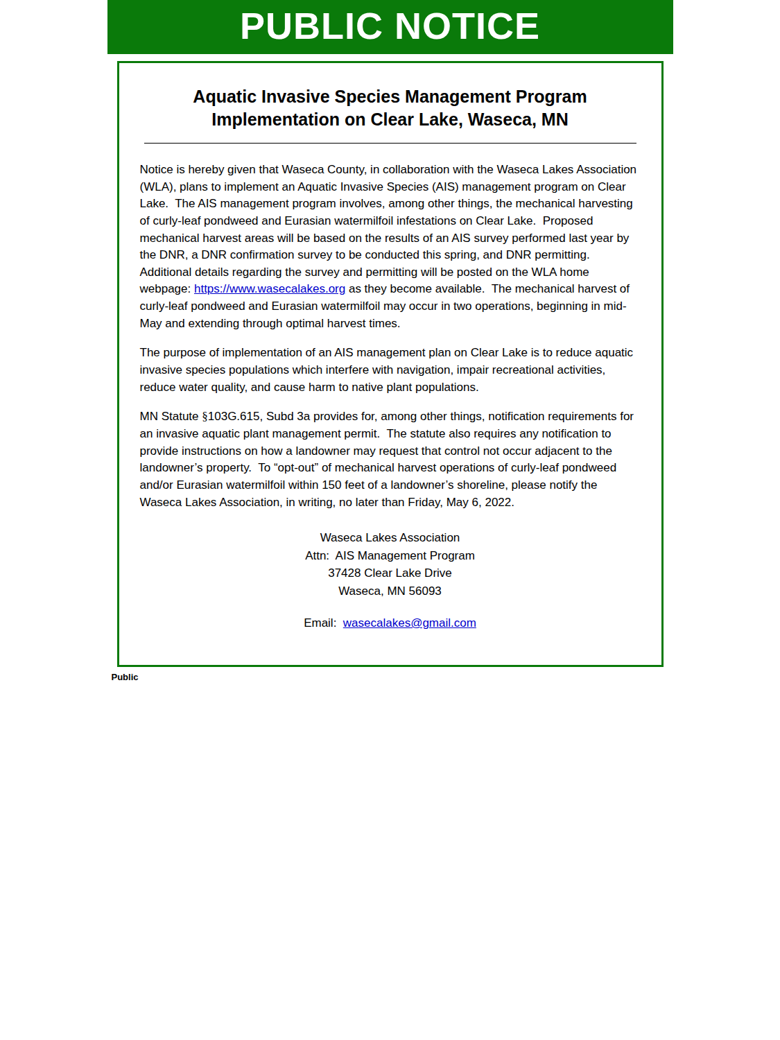PUBLIC NOTICE
Aquatic Invasive Species Management Program
Implementation on Clear Lake, Waseca, MN
Notice is hereby given that Waseca County, in collaboration with the Waseca Lakes Association (WLA), plans to implement an Aquatic Invasive Species (AIS) management program on Clear Lake. The AIS management program involves, among other things, the mechanical harvesting of curly-leaf pondweed and Eurasian watermilfoil infestations on Clear Lake. Proposed mechanical harvest areas will be based on the results of an AIS survey performed last year by the DNR, a DNR confirmation survey to be conducted this spring, and DNR permitting. Additional details regarding the survey and permitting will be posted on the WLA home webpage: https://www.wasecalakes.org as they become available. The mechanical harvest of curly-leaf pondweed and Eurasian watermilfoil may occur in two operations, beginning in mid-May and extending through optimal harvest times.
The purpose of implementation of an AIS management plan on Clear Lake is to reduce aquatic invasive species populations which interfere with navigation, impair recreational activities, reduce water quality, and cause harm to native plant populations.
MN Statute §103G.615, Subd 3a provides for, among other things, notification requirements for an invasive aquatic plant management permit. The statute also requires any notification to provide instructions on how a landowner may request that control not occur adjacent to the landowner’s property. To “opt-out” of mechanical harvest operations of curly-leaf pondweed and/or Eurasian watermilfoil within 150 feet of a landowner’s shoreline, please notify the Waseca Lakes Association, in writing, no later than Friday, May 6, 2022.
Waseca Lakes Association
Attn: AIS Management Program
37428 Clear Lake Drive
Waseca, MN 56093
Email: wasecalakes@gmail.com
Public